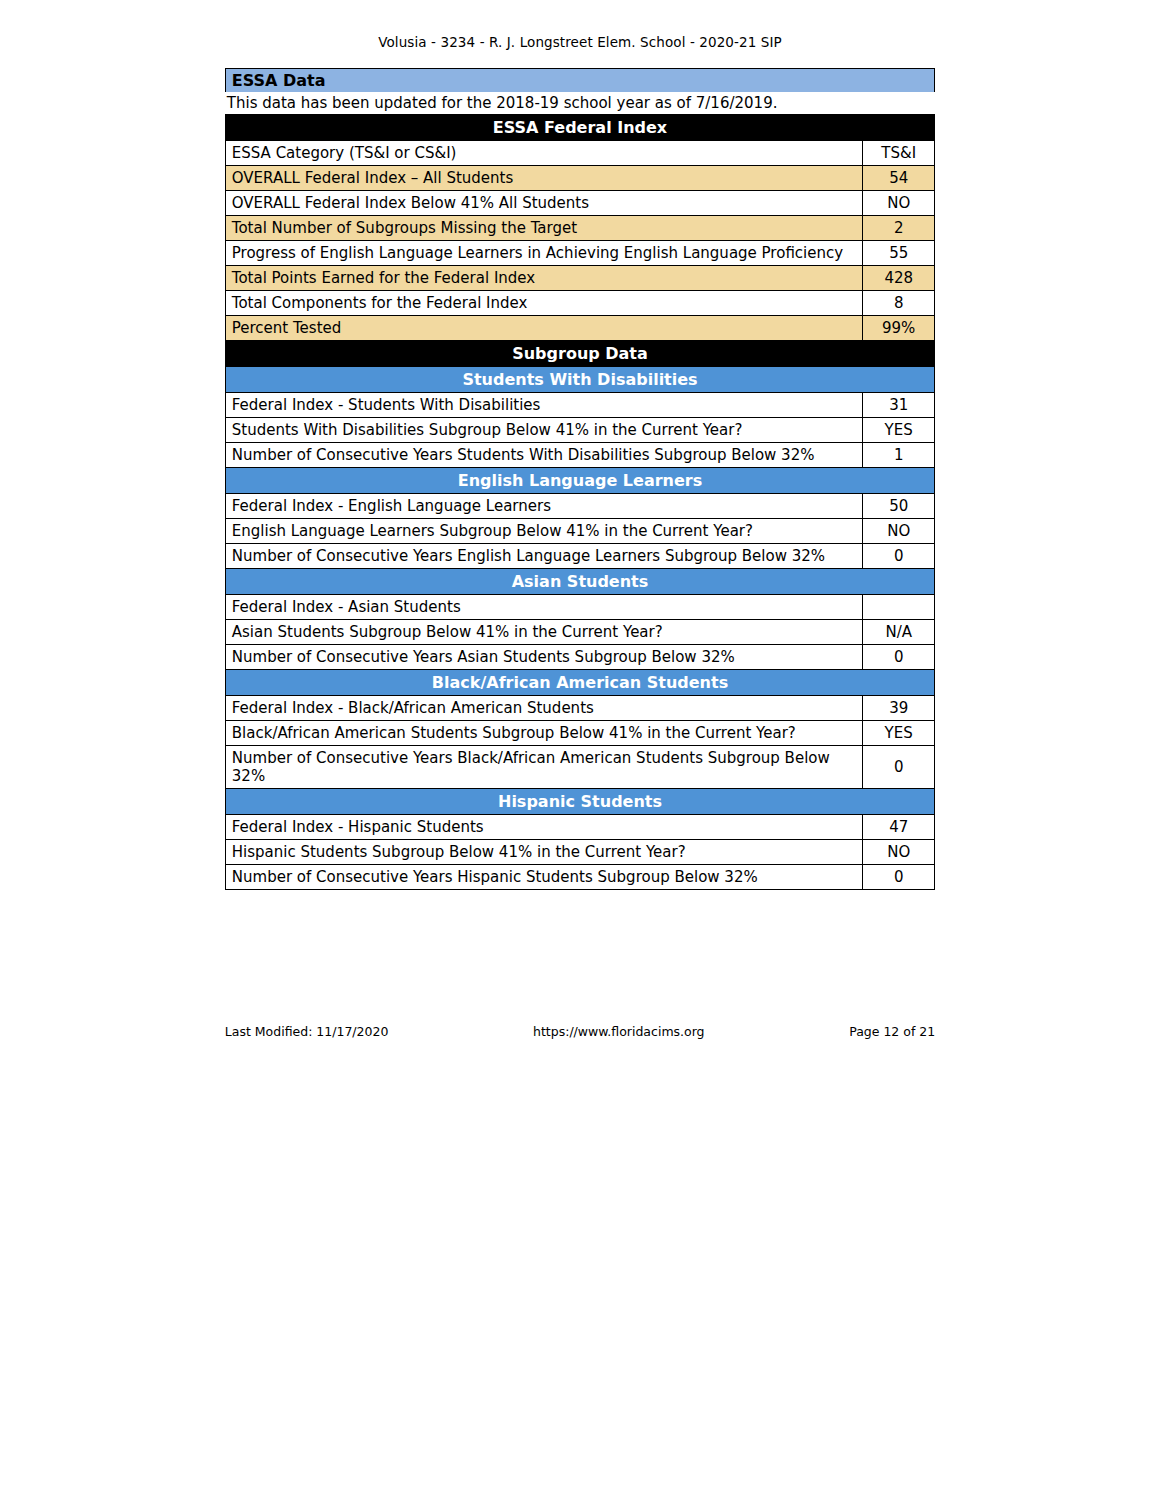Volusia - 3234 - R. J. Longstreet Elem. School - 2020-21 SIP
ESSA Data
This data has been updated for the 2018-19 school year as of 7/16/2019.
| ESSA Federal Index |
| ESSA Category (TS&I or CS&I) | TS&I |
| OVERALL Federal Index – All Students | 54 |
| OVERALL Federal Index Below 41% All Students | NO |
| Total Number of Subgroups Missing the Target | 2 |
| Progress of English Language Learners in Achieving English Language Proficiency | 55 |
| Total Points Earned for the Federal Index | 428 |
| Total Components for the Federal Index | 8 |
| Percent Tested | 99% |
| Subgroup Data |
| Students With Disabilities |
| Federal Index - Students With Disabilities | 31 |
| Students With Disabilities Subgroup Below 41% in the Current Year? | YES |
| Number of Consecutive Years Students With Disabilities Subgroup Below 32% | 1 |
| English Language Learners |
| Federal Index - English Language Learners | 50 |
| English Language Learners Subgroup Below 41% in the Current Year? | NO |
| Number of Consecutive Years English Language Learners Subgroup Below 32% | 0 |
| Asian Students |
| Federal Index - Asian Students | |
| Asian Students Subgroup Below 41% in the Current Year? | N/A |
| Number of Consecutive Years Asian Students Subgroup Below 32% | 0 |
| Black/African American Students |
| Federal Index - Black/African American Students | 39 |
| Black/African American Students Subgroup Below 41% in the Current Year? | YES |
| Number of Consecutive Years Black/African American Students Subgroup Below 32% | 0 |
| Hispanic Students |
| Federal Index - Hispanic Students | 47 |
| Hispanic Students Subgroup Below 41% in the Current Year? | NO |
| Number of Consecutive Years Hispanic Students Subgroup Below 32% | 0 |
Last Modified: 11/17/2020
https://www.floridacims.org
Page 12 of 21